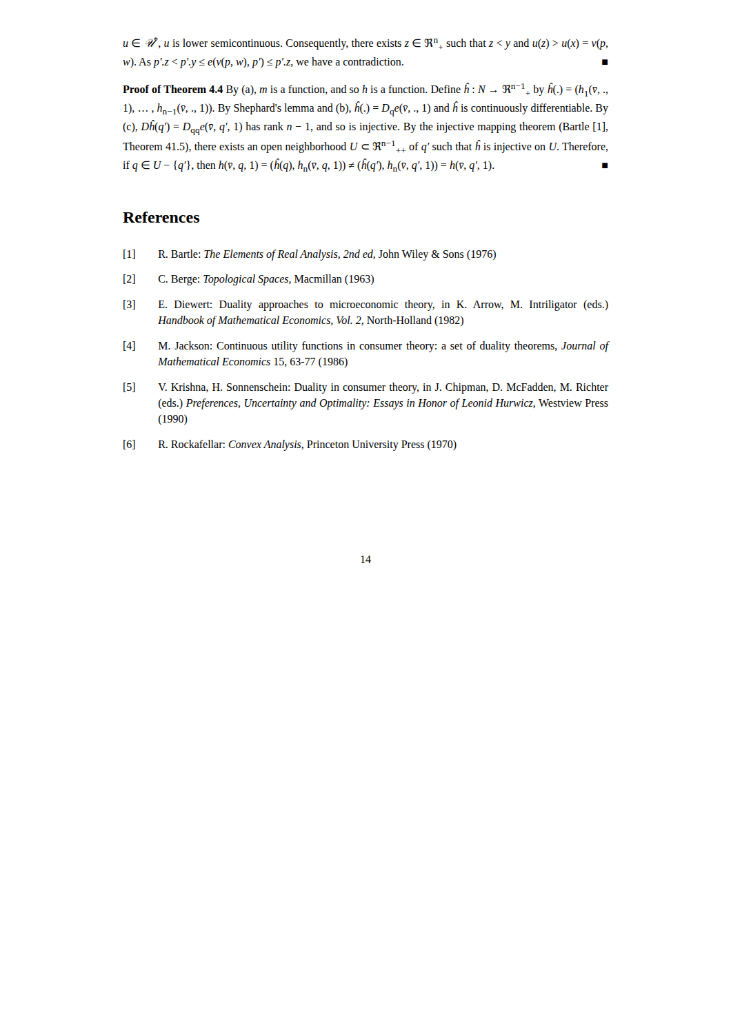u ∈ 𝒰*, u is lower semicontinuous. Consequently, there exists z ∈ ℜn+ such that z < y and u(z) > u(x) = v(p, w). As p′.z < p′.y ≤ e(v(p, w), p′) ≤ p′.z, we have a contradiction. ■
Proof of Theorem 4.4 By (a), m is a function, and so h is a function. Define ĥ : N → ℜn−1+ by ĥ(.) = (h1(v̄, ., 1), … , hn−1(v̄, ., 1)). By Shephard's lemma and (b), ĥ(.) = Dqe(v̄, ., 1) and ĥ is continuously differentiable. By (c), Dĥ(q′) = Dqqe(v̄, q′, 1) has rank n − 1, and so is injective. By the injective mapping theorem (Bartle [1], Theorem 41.5), there exists an open neighborhood U ⊂ ℜn−1++ of q′ such that ĥ is injective on U. Therefore, if q ∈ U − {q′}, then h(v̄, q, 1) = (ĥ(q), hn(v̄, q, 1)) ≠ (ĥ(q′), hn(v̄, q′, 1)) = h(v̄, q′, 1). ■
References
[1] R. Bartle: The Elements of Real Analysis, 2nd ed, John Wiley & Sons (1976)
[2] C. Berge: Topological Spaces, Macmillan (1963)
[3] E. Diewert: Duality approaches to microeconomic theory, in K. Arrow, M. Intriligator (eds.) Handbook of Mathematical Economics, Vol. 2, North-Holland (1982)
[4] M. Jackson: Continuous utility functions in consumer theory: a set of duality theorems, Journal of Mathematical Economics 15, 63-77 (1986)
[5] V. Krishna, H. Sonnenschein: Duality in consumer theory, in J. Chipman, D. McFadden, M. Richter (eds.) Preferences, Uncertainty and Optimality: Essays in Honor of Leonid Hurwicz, Westview Press (1990)
[6] R. Rockafellar: Convex Analysis, Princeton University Press (1970)
14